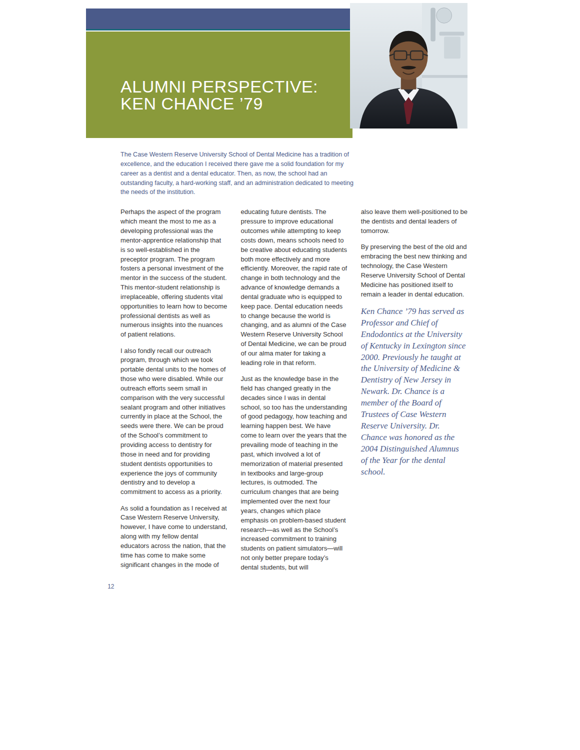Alumni Perspective: Ken Chance ’79
The Case Western Reserve University School of Dental Medicine has a tradition of excellence, and the education I received there gave me a solid foundation for my career as a dentist and a dental educator. Then, as now, the school had an outstanding faculty, a hard-working staff, and an administration dedicated to meeting the needs of the institution.
Perhaps the aspect of the program which meant the most to me as a developing professional was the mentor-apprentice relationship that is so well-established in the preceptor program. The program fosters a personal investment of the mentor in the success of the student. This mentor-student relationship is irreplaceable, offering students vital opportunities to learn how to become professional dentists as well as numerous insights into the nuances of patient relations.
I also fondly recall our outreach program, through which we took portable dental units to the homes of those who were disabled. While our outreach efforts seem small in comparison with the very successful sealant program and other initiatives currently in place at the School, the seeds were there. We can be proud of the School’s commitment to providing access to dentistry for those in need and for providing student dentists opportunities to experience the joys of community dentistry and to develop a commitment to access as a priority.
As solid a foundation as I received at Case Western Reserve University, however, I have come to understand, along with my fellow dental educators across the nation, that the time has come to make some significant changes in the mode of
educating future dentists. The pressure to improve educational outcomes while attempting to keep costs down, means schools need to be creative about educating students both more effectively and more efficiently. Moreover, the rapid rate of change in both technology and the advance of knowledge demands a dental graduate who is equipped to keep pace. Dental education needs to change because the world is changing, and as alumni of the Case Western Reserve University School of Dental Medicine, we can be proud of our alma mater for taking a leading role in that reform.
Just as the knowledge base in the field has changed greatly in the decades since I was in dental school, so too has the understanding of good pedagogy, how teaching and learning happen best. We have come to learn over the years that the prevailing mode of teaching in the past, which involved a lot of memorization of material presented in textbooks and large-group lectures, is outmoded. The curriculum changes that are being implemented over the next four years, changes which place emphasis on problem-based student research—as well as the School’s increased commitment to training students on patient simulators—will not only better prepare today’s dental students, but will
also leave them well-positioned to be the dentists and dental leaders of tomorrow.
By preserving the best of the old and embracing the best new thinking and technology, the Case Western Reserve University School of Dental Medicine has positioned itself to remain a leader in dental education.
Ken Chance ’79 has served as Professor and Chief of Endodontics at the University of Kentucky in Lexington since 2000. Previously he taught at the University of Medicine & Dentistry of New Jersey in Newark. Dr. Chance is a member of the Board of Trustees of Case Western Reserve University. Dr. Chance was honored as the 2004 Distinguished Alumnus of the Year for the dental school.
12